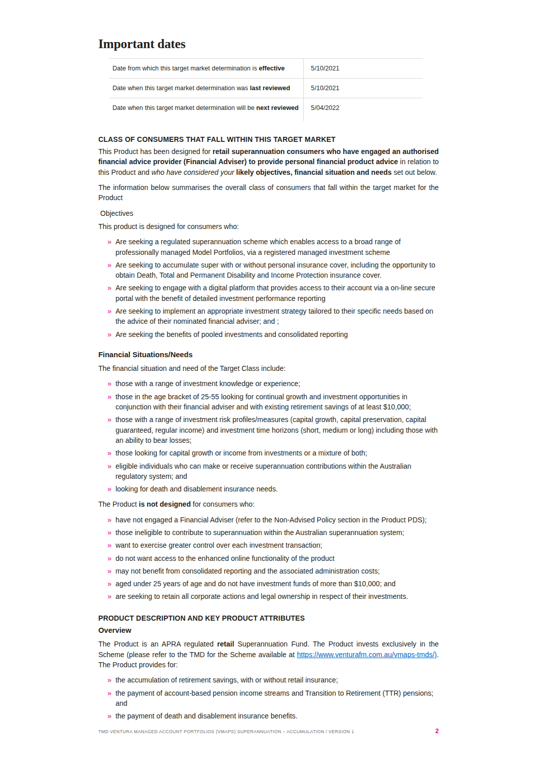Important dates
| Date from which this target market determination is effective | 5/10/2021 |
| Date when this target market determination was last reviewed | 5/10/2021 |
| Date when this target market determination will be next reviewed | 5/04/2022 |
CLASS OF CONSUMERS THAT FALL WITHIN THIS TARGET MARKET
This Product has been designed for retail superannuation consumers who have engaged an authorised financial advice provider (Financial Adviser) to provide personal financial product advice in relation to this Product and who have considered your likely objectives, financial situation and needs set out below.
The information below summarises the overall class of consumers that fall within the target market for the Product
Objectives
This product is designed for consumers who:
Are seeking a regulated superannuation scheme which enables access to a broad range of professionally managed Model Portfolios, via a registered managed investment scheme
Are seeking to accumulate super with or without personal insurance cover, including the opportunity to obtain Death, Total and Permanent Disability and Income Protection insurance cover.
Are seeking to engage with a digital platform that provides access to their account via a on-line secure portal with the benefit of detailed investment performance reporting
Are seeking to implement an appropriate investment strategy tailored to their specific needs based on the advice of their nominated financial adviser; and ;
Are seeking the benefits of pooled investments and consolidated reporting
Financial Situations/Needs
The financial situation and need of the Target Class include:
those with a range of investment knowledge or experience;
those in the age bracket of 25-55 looking for continual growth and investment opportunities in conjunction with their financial adviser and with existing retirement savings of at least $10,000;
those with a range of investment risk profiles/measures (capital growth, capital preservation, capital guaranteed, regular income) and investment time horizons (short, medium or long) including those with an ability to bear losses;
those looking for capital growth or income from investments or a mixture of both;
eligible individuals who can make or receive superannuation contributions within the Australian regulatory system; and
looking for death and disablement insurance needs.
The Product is not designed for consumers who:
have not engaged a Financial Adviser (refer to the Non-Advised Policy section in the Product PDS);
those ineligible to contribute to superannuation within the Australian superannuation system;
want to exercise greater control over each investment transaction;
do not want access to the enhanced online functionality of the product
may not benefit from consolidated reporting and the associated administration costs;
aged under 25 years of age and do not have investment funds of more than $10,000; and
are seeking to retain all corporate actions and legal ownership in respect of their investments.
PRODUCT DESCRIPTION AND KEY PRODUCT ATTRIBUTES
Overview
The Product is an APRA regulated retail Superannuation Fund. The Product invests exclusively in the Scheme (please refer to the TMD for the Scheme available at https://www.venturafm.com.au/vmaps-tmds/). The Product provides for:
the accumulation of retirement savings, with or without retail insurance;
the payment of account-based pension income streams and Transition to Retirement (TTR) pensions; and
the payment of death and disablement insurance benefits.
2 TMD VENTURA MANAGED ACCOUNT PORTFOLIOS (VMAPS) SUPERANNUATION – ACCUMULATION / VERSION 1